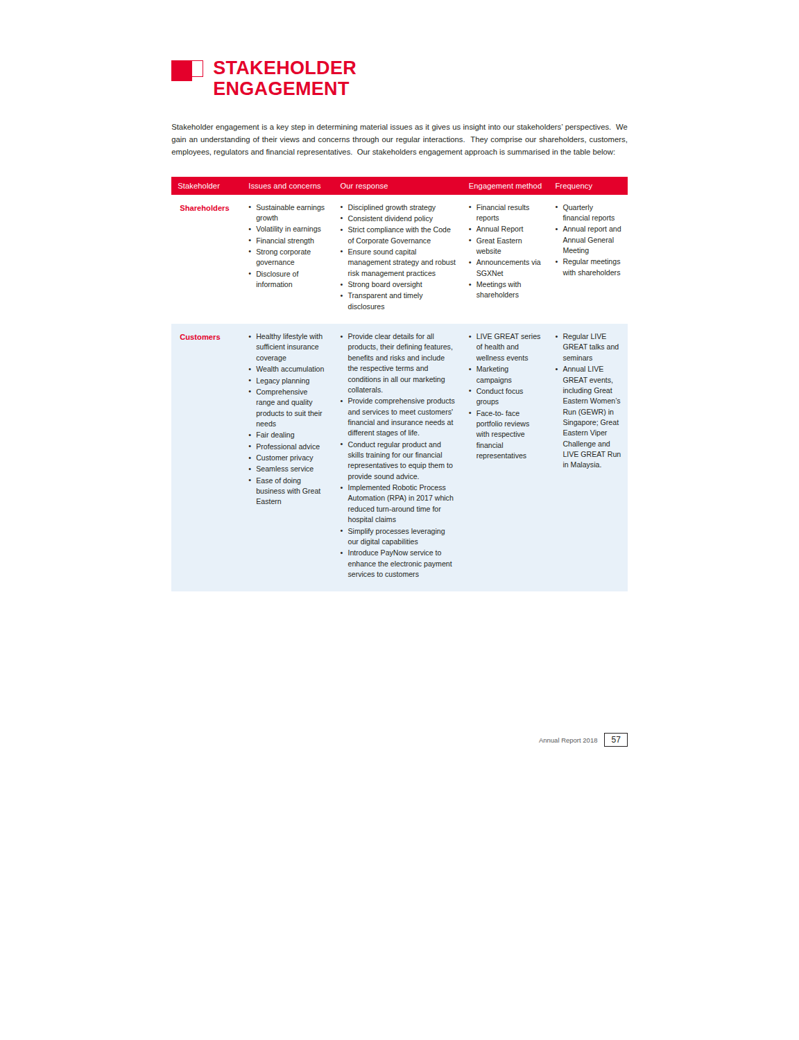Stakeholder
Engagement
Stakeholder engagement is a key step in determining material issues as it gives us insight into our stakeholders’ perspectives. We gain an understanding of their views and concerns through our regular interactions. They comprise our shareholders, customers, employees, regulators and financial representatives. Our stakeholders engagement approach is summarised in the table below:
| Stakeholder | Issues and concerns | Our response | Engagement method | Frequency |
| --- | --- | --- | --- | --- |
| Shareholders | Sustainable earnings growth Volatility in earnings Financial strength Strong corporate governance Disclosure of information | Disciplined growth strategy Consistent dividend policy Strict compliance with the Code of Corporate Governance Ensure sound capital management strategy and robust risk management practices Strong board oversight Transparent and timely disclosures | Financial results reports Annual Report Great Eastern website Announcements via SGXNet Meetings with shareholders | Quarterly financial reports Annual report and Annual General Meeting Regular meetings with shareholders |
| Customers | Healthy lifestyle with sufficient insurance coverage Wealth accumulation Legacy planning Comprehensive range and quality products to suit their needs Fair dealing Professional advice Customer privacy Seamless service Ease of doing business with Great Eastern | Provide clear details for all products, their defining features, benefits and risks and include the respective terms and conditions in all our marketing collaterals. Provide comprehensive products and services to meet customers' financial and insurance needs at different stages of life. Conduct regular product and skills training for our financial representatives to equip them to provide sound advice. Implemented Robotic Process Automation (RPA) in 2017 which reduced turn-around time for hospital claims Simplify processes leveraging our digital capabilities Introduce PayNow service to enhance the electronic payment services to customers | LIVE GREAT series of health and wellness events Marketing campaigns Conduct focus groups Face-to- face portfolio reviews with respective financial representatives | Regular LIVE GREAT talks and seminars Annual LIVE GREAT events, including Great Eastern Women’s Run (GEWR) in Singapore; Great Eastern Viper Challenge and LIVE GREAT Run in Malaysia. |
Annual Report 2018 57